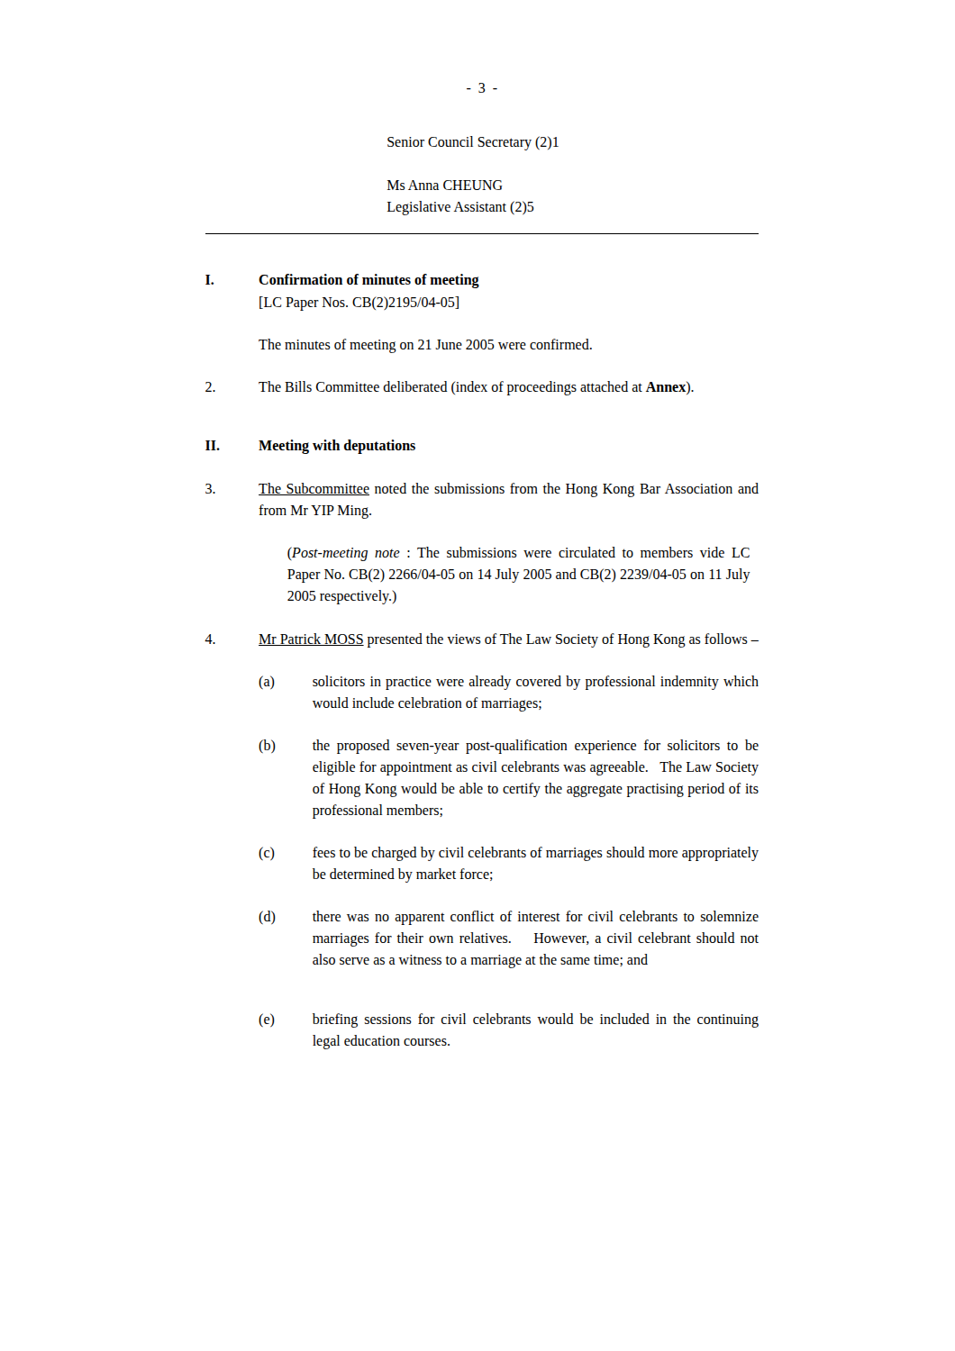- 3 -
Senior Council Secretary (2)1
Ms Anna CHEUNG
Legislative Assistant (2)5
I. Confirmation of minutes of meeting
[LC Paper Nos. CB(2)2195/04-05]
The minutes of meeting on 21 June 2005 were confirmed.
2. The Bills Committee deliberated (index of proceedings attached at Annex).
II. Meeting with deputations
3. The Subcommittee noted the submissions from the Hong Kong Bar Association and from Mr YIP Ming.
(Post-meeting note : The submissions were circulated to members vide LC Paper No. CB(2) 2266/04-05 on 14 July 2005 and CB(2) 2239/04-05 on 11 July 2005 respectively.)
4. Mr Patrick MOSS presented the views of The Law Society of Hong Kong as follows –
(a) solicitors in practice were already covered by professional indemnity which would include celebration of marriages;
(b) the proposed seven-year post-qualification experience for solicitors to be eligible for appointment as civil celebrants was agreeable. The Law Society of Hong Kong would be able to certify the aggregate practising period of its professional members;
(c) fees to be charged by civil celebrants of marriages should more appropriately be determined by market force;
(d) there was no apparent conflict of interest for civil celebrants to solemnize marriages for their own relatives. However, a civil celebrant should not also serve as a witness to a marriage at the same time; and
(e) briefing sessions for civil celebrants would be included in the continuing legal education courses.